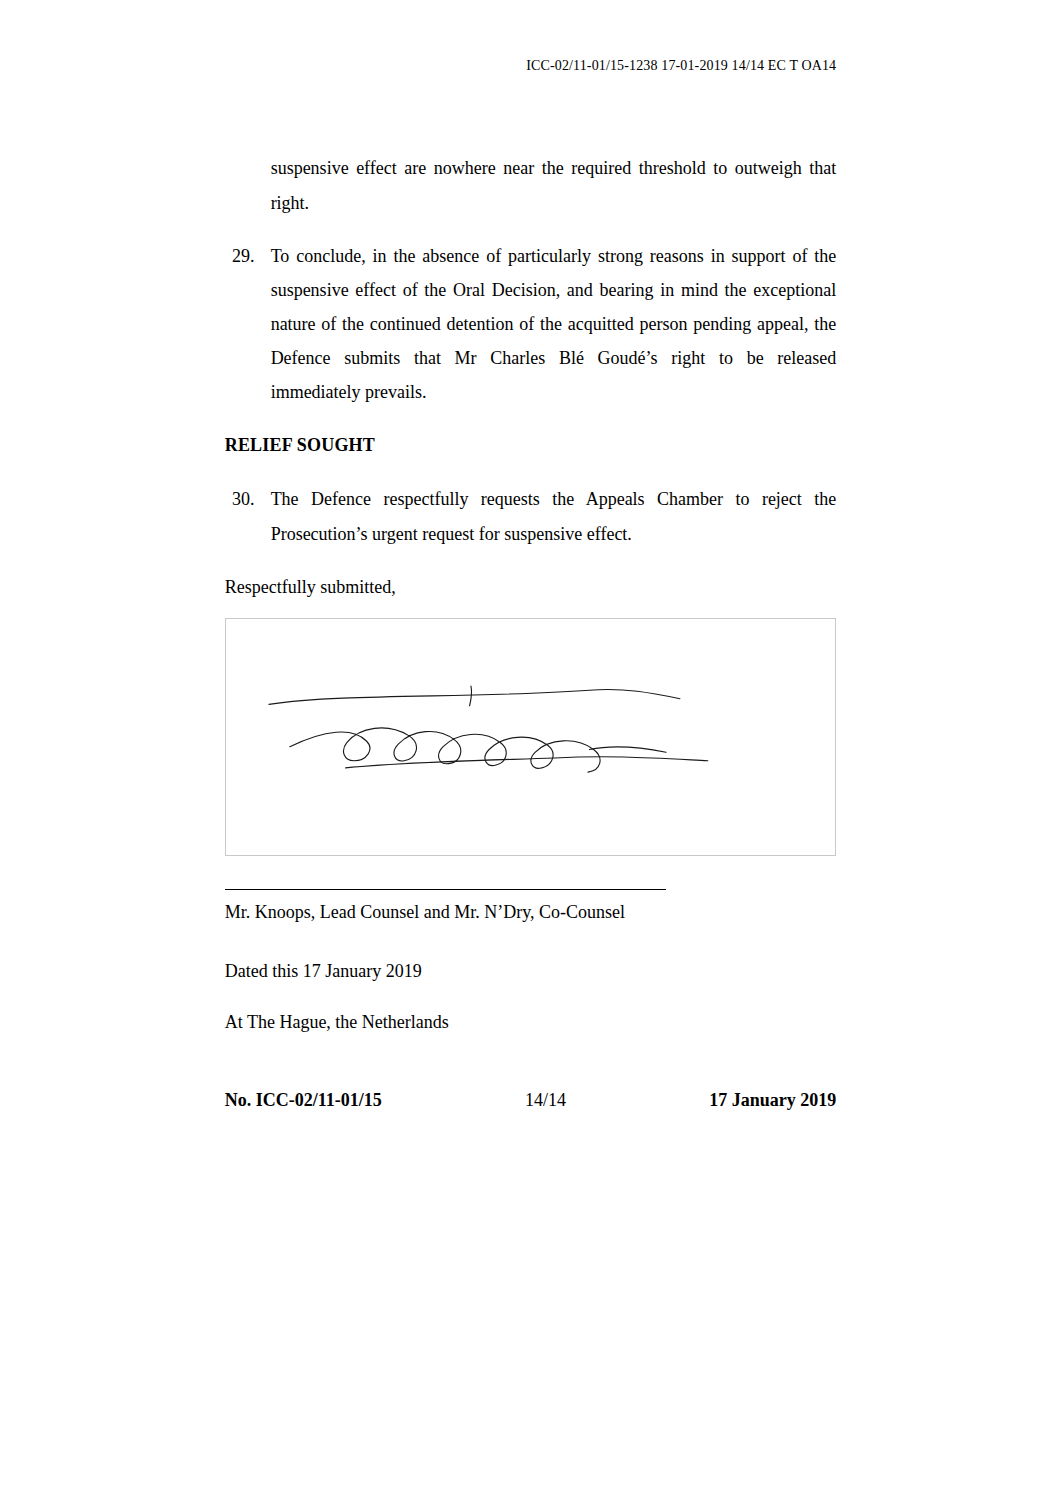ICC-02/11-01/15-1238 17-01-2019 14/14 EC T OA14
suspensive effect are nowhere near the required threshold to outweigh that right.
29. To conclude, in the absence of particularly strong reasons in support of the suspensive effect of the Oral Decision, and bearing in mind the exceptional nature of the continued detention of the acquitted person pending appeal, the Defence submits that Mr Charles Blé Goudé’s right to be released immediately prevails.
RELIEF SOUGHT
30. The Defence respectfully requests the Appeals Chamber to reject the Prosecution’s urgent request for suspensive effect.
Respectfully submitted,
Mr. Knoops, Lead Counsel and Mr. N’Dry, Co-Counsel
Dated this 17 January 2019
At The Hague, the Netherlands
No. ICC-02/11-01/15
14/14
17 January 2019